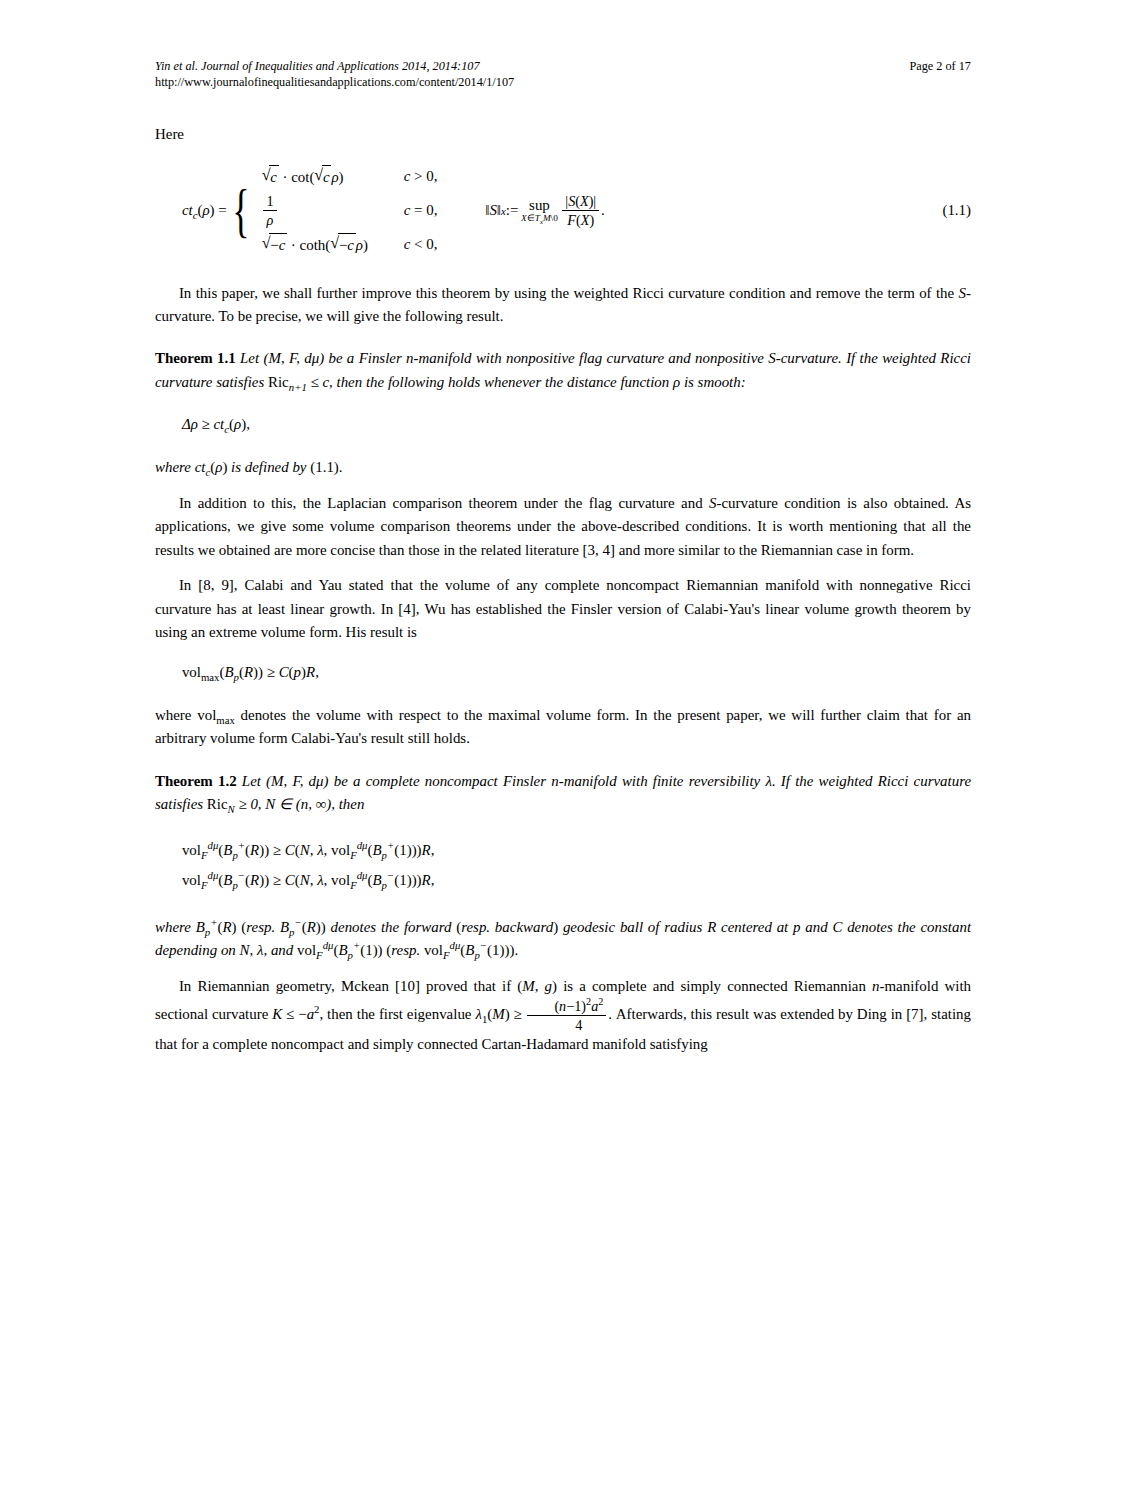Yin et al. Journal of Inequalities and Applications 2014, 2014:107
http://www.journalofinequalitiesandapplications.com/content/2014/1/107
Page 2 of 17
Here
ctc(ρ) = {
| c · cot ( c ρ ) | c > 0, |
| 1 ρ | c = 0, |
| − c · coth ( − c ρ ) | c < 0, |
‖S‖x := sup X∈TxM\0 |S(X)|F(X). (1.1)
In this paper, we shall further improve this theorem by using the weighted Ricci curvature condition and remove the term of the S-curvature. To be precise, we will give the following result.
Theorem 1.1 Let (M, F, dμ) be a Finsler n-manifold with nonpositive flag curvature and nonpositive S-curvature. If the weighted Ricci curvature satisfies Ricn+1 ≤ c, then the following holds whenever the distance function ρ is smooth:
Δρ ≥ ctc(ρ),
where ctc(ρ) is defined by (1.1).
In addition to this, the Laplacian comparison theorem under the flag curvature and S-curvature condition is also obtained. As applications, we give some volume comparison theorems under the above-described conditions. It is worth mentioning that all the results we obtained are more concise than those in the related literature [3, 4] and more similar to the Riemannian case in form.
In [8, 9], Calabi and Yau stated that the volume of any complete noncompact Riemannian manifold with nonnegative Ricci curvature has at least linear growth. In [4], Wu has established the Finsler version of Calabi-Yau's linear volume growth theorem by using an extreme volume form. His result is
volmax(Bp(R)) ≥ C(p)R,
where volmax denotes the volume with respect to the maximal volume form. In the present paper, we will further claim that for an arbitrary volume form Calabi-Yau's result still holds.
Theorem 1.2 Let (M, F, dμ) be a complete noncompact Finsler n-manifold with finite reversibility λ. If the weighted Ricci curvature satisfies RicN ≥ 0, N ∈ (n, ∞), then
volFdμ(Bp+(R)) ≥ C(N, λ, volFdμ(Bp+(1)))R,
volFdμ(Bp−(R)) ≥ C(N, λ, volFdμ(Bp−(1)))R,
where Bp+(R) (resp. Bp−(R)) denotes the forward (resp. backward) geodesic ball of radius R centered at p and C denotes the constant depending on N, λ, and volFdμ(Bp+(1)) (resp. volFdμ(Bp−(1))).
In Riemannian geometry, Mckean [10] proved that if (M, g) is a complete and simply connected Riemannian n-manifold with sectional curvature K ≤ −a2, then the first eigenvalue λ1(M) ≥ (n−1)2a24. Afterwards, this result was extended by Ding in [7], stating that for a complete noncompact and simply connected Cartan-Hadamard manifold satisfying